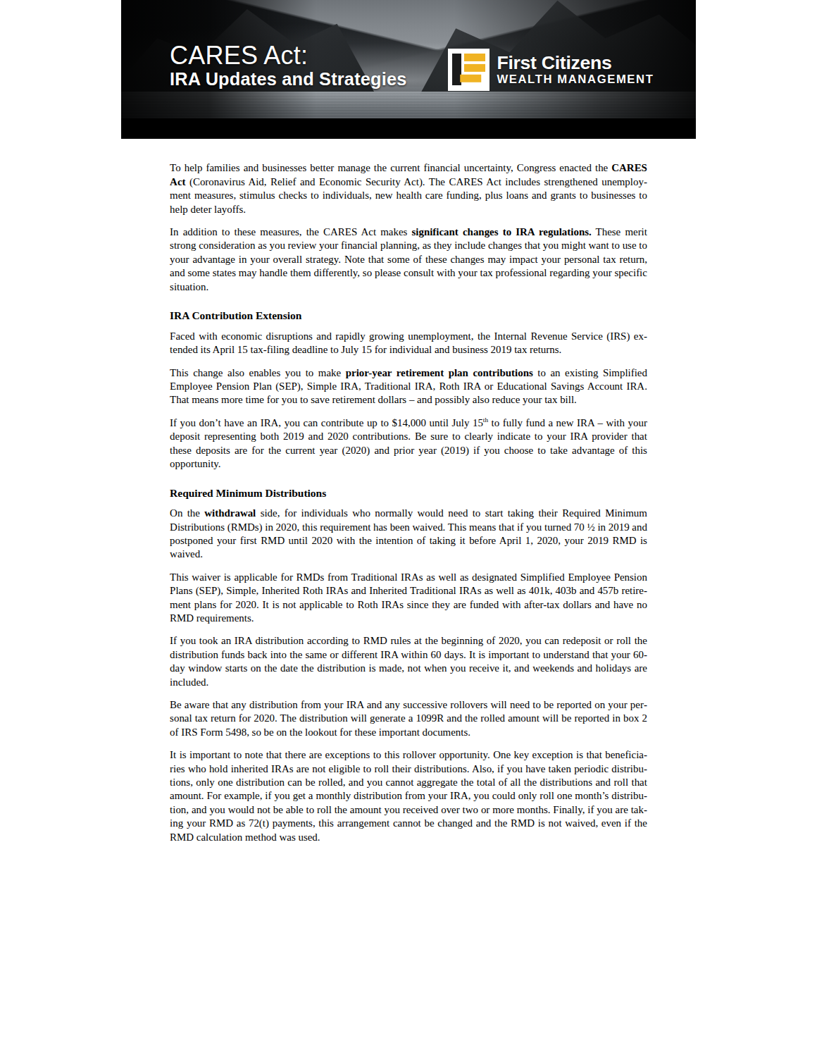CARES Act:
IRA Updates and Strategies
First Citizens
WEALTH MANAGEMENT
To help families and businesses better manage the current financial uncertainty, Congress enacted the CARES Act (Coronavirus Aid, Relief and Economic Security Act). The CARES Act includes strengthened unemployment measures, stimulus checks to individuals, new health care funding, plus loans and grants to businesses to help deter layoffs.
In addition to these measures, the CARES Act makes significant changes to IRA regulations. These merit strong consideration as you review your financial planning, as they include changes that you might want to use to your advantage in your overall strategy. Note that some of these changes may impact your personal tax return, and some states may handle them differently, so please consult with your tax professional regarding your specific situation.
IRA Contribution Extension
Faced with economic disruptions and rapidly growing unemployment, the Internal Revenue Service (IRS) extended its April 15 tax-filing deadline to July 15 for individual and business 2019 tax returns.
This change also enables you to make prior-year retirement plan contributions to an existing Simplified Employee Pension Plan (SEP), Simple IRA, Traditional IRA, Roth IRA or Educational Savings Account IRA. That means more time for you to save retirement dollars – and possibly also reduce your tax bill.
If you don’t have an IRA, you can contribute up to $14,000 until July 15th to fully fund a new IRA – with your deposit representing both 2019 and 2020 contributions. Be sure to clearly indicate to your IRA provider that these deposits are for the current year (2020) and prior year (2019) if you choose to take advantage of this opportunity.
Required Minimum Distributions
On the withdrawal side, for individuals who normally would need to start taking their Required Minimum Distributions (RMDs) in 2020, this requirement has been waived. This means that if you turned 70 ½ in 2019 and postponed your first RMD until 2020 with the intention of taking it before April 1, 2020, your 2019 RMD is waived.
This waiver is applicable for RMDs from Traditional IRAs as well as designated Simplified Employee Pension Plans (SEP), Simple, Inherited Roth IRAs and Inherited Traditional IRAs as well as 401k, 403b and 457b retirement plans for 2020. It is not applicable to Roth IRAs since they are funded with after-tax dollars and have no RMD requirements.
If you took an IRA distribution according to RMD rules at the beginning of 2020, you can redeposit or roll the distribution funds back into the same or different IRA within 60 days. It is important to understand that your 60-day window starts on the date the distribution is made, not when you receive it, and weekends and holidays are included.
Be aware that any distribution from your IRA and any successive rollovers will need to be reported on your personal tax return for 2020. The distribution will generate a 1099R and the rolled amount will be reported in box 2 of IRS Form 5498, so be on the lookout for these important documents.
It is important to note that there are exceptions to this rollover opportunity. One key exception is that beneficiaries who hold inherited IRAs are not eligible to roll their distributions. Also, if you have taken periodic distributions, only one distribution can be rolled, and you cannot aggregate the total of all the distributions and roll that amount. For example, if you get a monthly distribution from your IRA, you could only roll one month’s distribution, and you would not be able to roll the amount you received over two or more months. Finally, if you are taking your RMD as 72(t) payments, this arrangement cannot be changed and the RMD is not waived, even if the RMD calculation method was used.